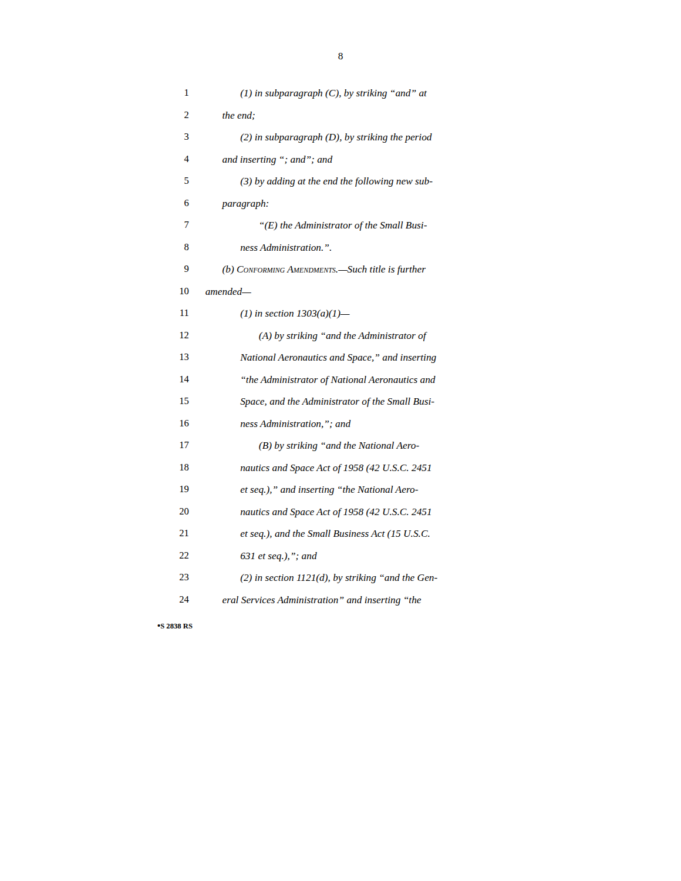8
| 1 | (1) in subparagraph (C), by striking “and” at |
| 2 | the end; |
| 3 | (2) in subparagraph (D), by striking the period |
| 4 | and inserting “; and”; and |
| 5 | (3) by adding at the end the following new sub- |
| 6 | paragraph: |
| 7 | “(E) the Administrator of the Small Busi- |
| 8 | ness Administration.”. |
| 9 | (b) Conforming Amendments. —Such title is further |
| 10 | amended— |
| 11 | (1) in section 1303(a)(1)— |
| 12 | (A) by striking “and the Administrator of |
| 13 | National Aeronautics and Space,” and inserting |
| 14 | “the Administrator of National Aeronautics and |
| 15 | Space, and the Administrator of the Small Busi- |
| 16 | ness Administration,”; and |
| 17 | (B) by striking “and the National Aero- |
| 18 | nautics and Space Act of 1958 (42 U.S.C. 2451 |
| 19 | et seq.),” and inserting “the National Aero- |
| 20 | nautics and Space Act of 1958 (42 U.S.C. 2451 |
| 21 | et seq.), and the Small Business Act (15 U.S.C. |
| 22 | 631 et seq.),”; and |
| 23 | (2) in section 1121(d), by striking “and the Gen- |
| 24 | eral Services Administration” and inserting “the |
•S 2838 RS